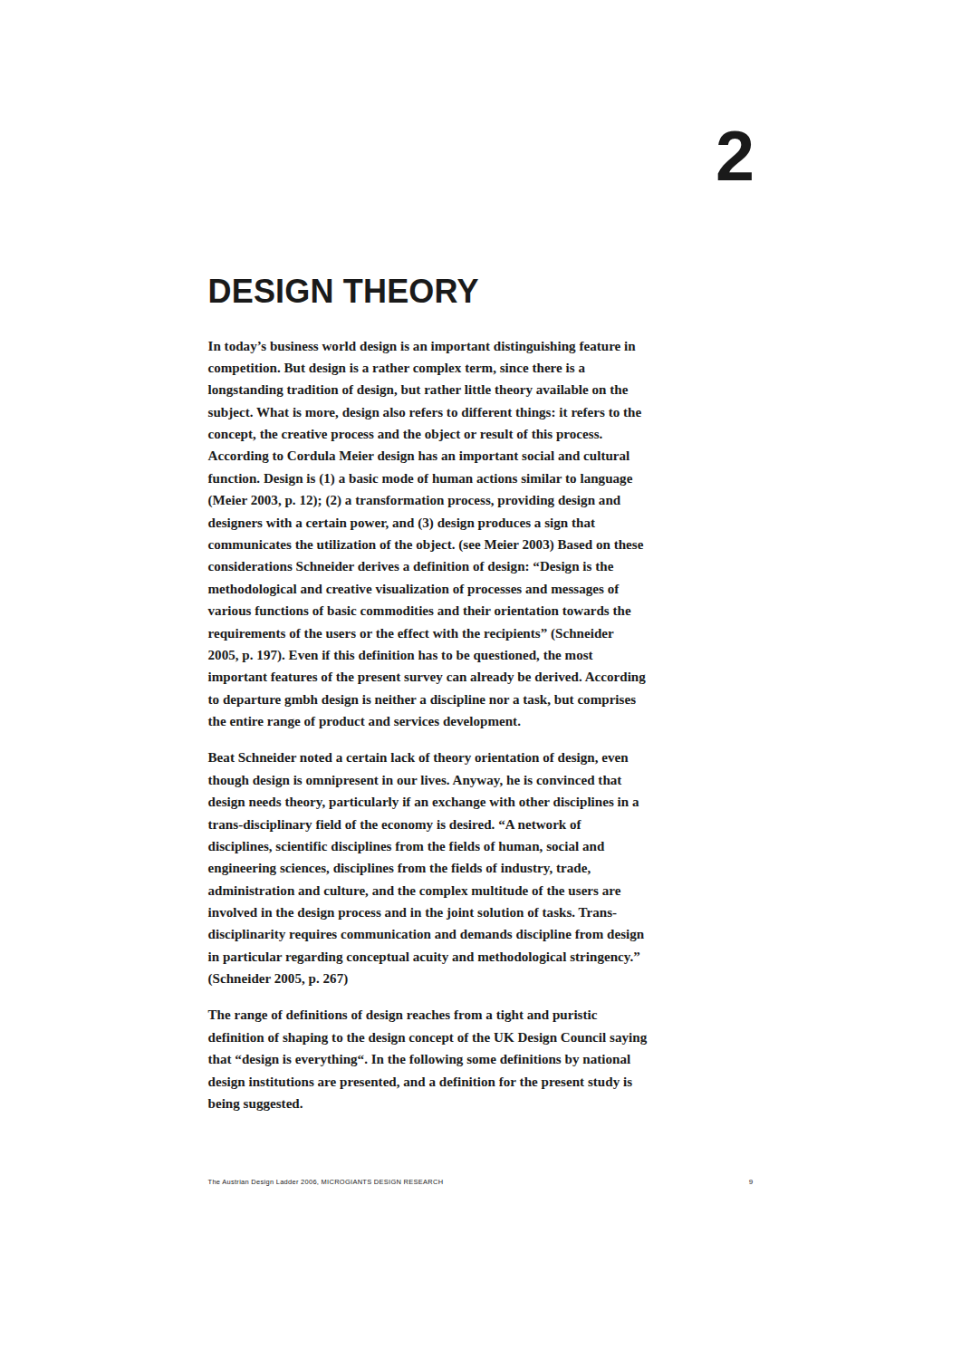2
DESIGN THEORY
In today’s business world design is an important distinguishing feature in competition. But design is a rather complex term, since there is a longstanding tradition of design, but rather little theory available on the subject. What is more, design also refers to different things: it refers to the concept, the creative process and the object or result of this process. According to Cordula Meier design has an important social and cultural function. Design is (1) a basic mode of human actions similar to language (Meier 2003, p. 12); (2) a transformation process, providing design and designers with a certain power, and (3) design produces a sign that communicates the utilization of the object. (see Meier 2003) Based on these considerations Schneider derives a definition of design: “Design is the methodological and creative visualization of processes and messages of various functions of basic commodities and their orientation towards the requirements of the users or the effect with the recipients” (Schneider 2005, p. 197). Even if this definition has to be questioned, the most important features of the present survey can already be derived. According to departure gmbh design is neither a discipline nor a task, but comprises the entire range of product and services development.
Beat Schneider noted a certain lack of theory orientation of design, even though design is omnipresent in our lives. Anyway, he is convinced that design needs theory, particularly if an exchange with other disciplines in a trans-disciplinary field of the economy is desired. “A network of disciplines, scientific disciplines from the fields of human, social and engineering sciences, disciplines from the fields of industry, trade, administration and culture, and the complex multitude of the users are involved in the design process and in the joint solution of tasks. Trans-disciplinarity requires communication and demands discipline from design in particular regarding conceptual acuity and methodological stringency.” (Schneider 2005, p. 267)
The range of definitions of design reaches from a tight and puristic definition of shaping to the design concept of the UK Design Council saying that “design is everything“. In the following some definitions by national design institutions are presented, and a definition for the present study is being suggested.
The Austrian Design Ladder 2006, MICROGIANTS DESIGN RESEARCH
9